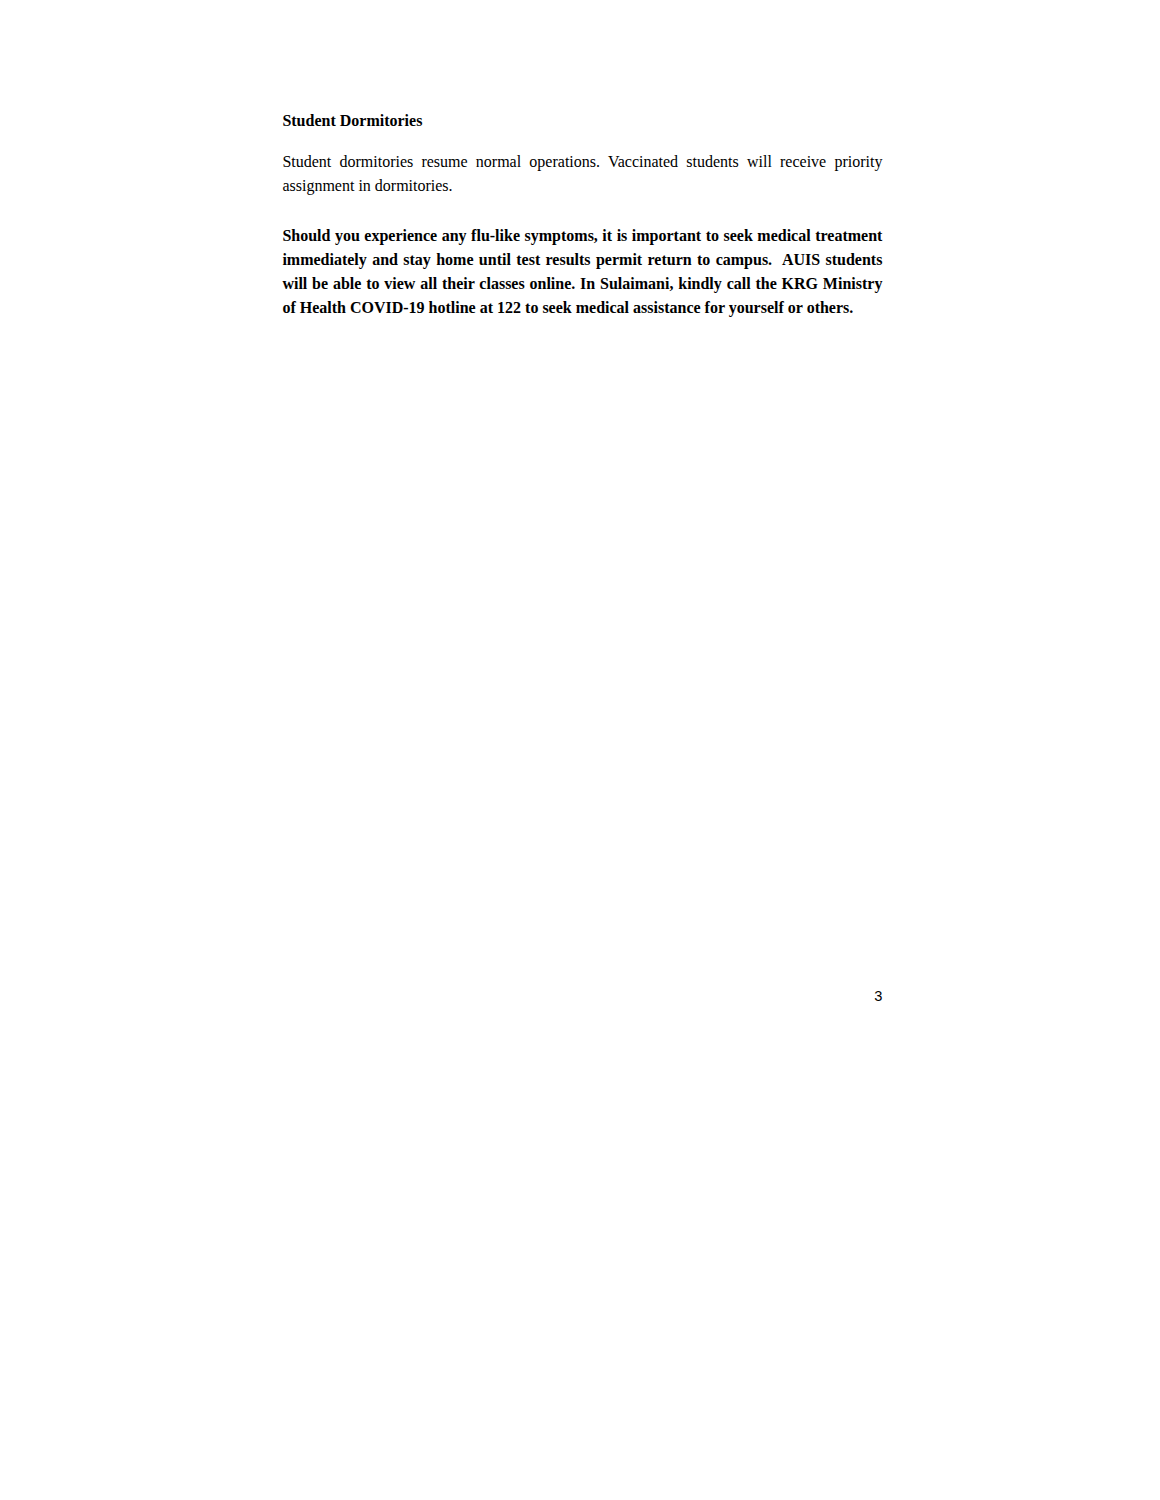Student Dormitories
Student dormitories resume normal operations. Vaccinated students will receive priority assignment in dormitories.
Should you experience any flu-like symptoms, it is important to seek medical treatment immediately and stay home until test results permit return to campus. AUIS students will be able to view all their classes online. In Sulaimani, kindly call the KRG Ministry of Health COVID-19 hotline at 122 to seek medical assistance for yourself or others.
3